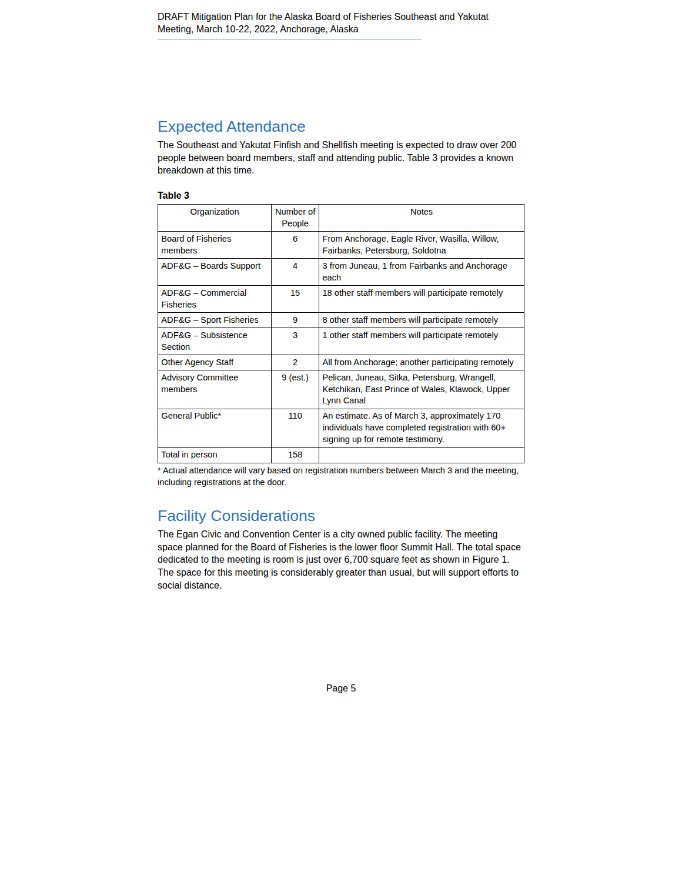DRAFT Mitigation Plan for the Alaska Board of Fisheries Southeast and Yakutat Meeting, March 10-22, 2022, Anchorage, Alaska
Expected Attendance
The Southeast and Yakutat Finfish and Shellfish meeting is expected to draw over 200 people between board members, staff and attending public. Table 3 provides a known breakdown at this time.
Table 3
| Organization | Number of People | Notes |
| --- | --- | --- |
| Board of Fisheries members | 6 | From Anchorage, Eagle River, Wasilla, Willow, Fairbanks, Petersburg, Soldotna |
| ADF&G – Boards Support | 4 | 3 from Juneau, 1 from Fairbanks and Anchorage each |
| ADF&G – Commercial Fisheries | 15 | 18 other staff members will participate remotely |
| ADF&G – Sport Fisheries | 9 | 8 other staff members will participate remotely |
| ADF&G – Subsistence Section | 3 | 1 other staff members will participate remotely |
| Other Agency Staff | 2 | All from Anchorage; another participating remotely |
| Advisory Committee members | 9 (est.) | Pelican, Juneau, Sitka, Petersburg, Wrangell, Ketchikan, East Prince of Wales, Klawock, Upper Lynn Canal |
| General Public* | 110 | An estimate. As of March 3, approximately 170 individuals have completed registration with 60+ signing up for remote testimony. |
| Total in person | 158 | |
* Actual attendance will vary based on registration numbers between March 3 and the meeting, including registrations at the door.
Facility Considerations
The Egan Civic and Convention Center is a city owned public facility. The meeting space planned for the Board of Fisheries is the lower floor Summit Hall. The total space dedicated to the meeting is room is just over 6,700 square feet as shown in Figure 1. The space for this meeting is considerably greater than usual, but will support efforts to social distance.
Page 5